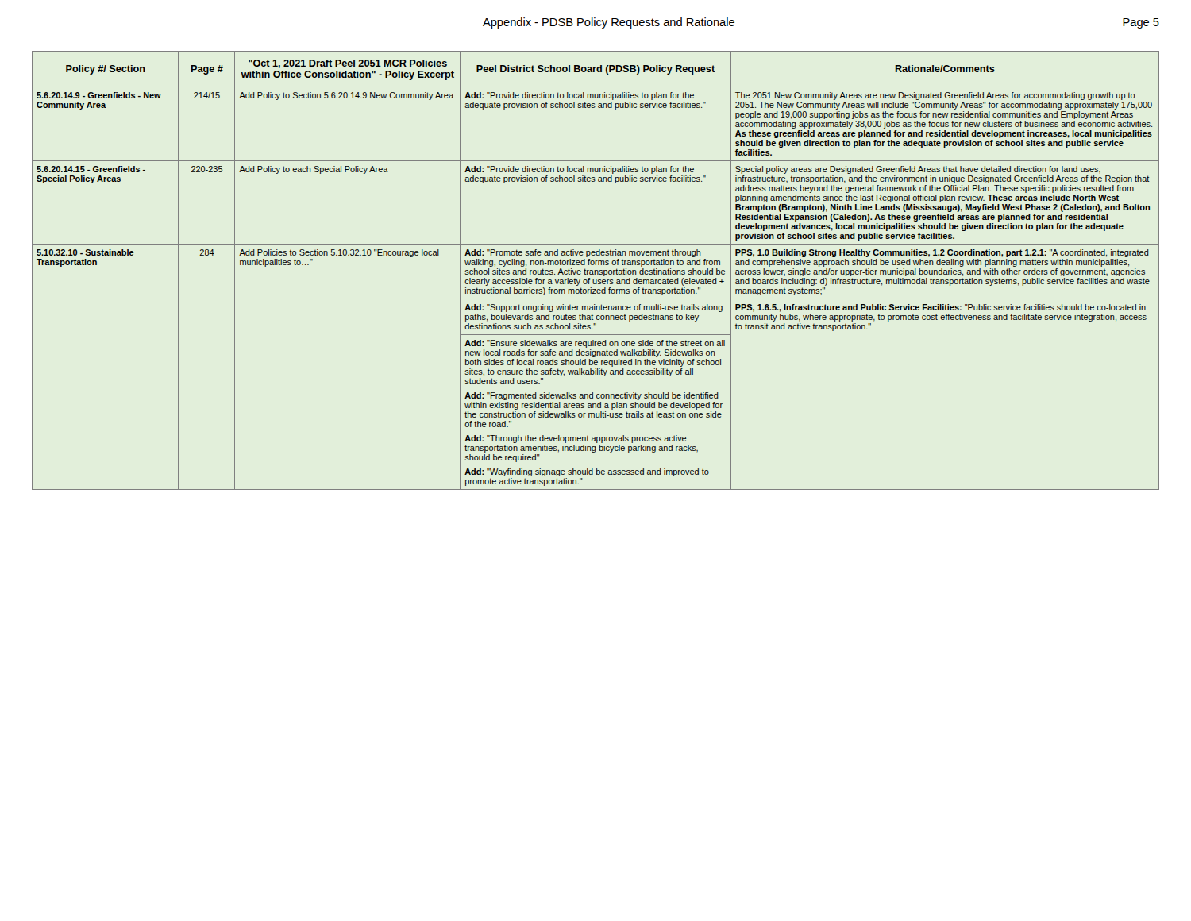Appendix - PDSB Policy Requests and Rationale
Page 5
| Policy #/ Section | Page # | "Oct 1, 2021 Draft Peel 2051 MCR Policies within Office Consolidation" - Policy Excerpt | Peel District School Board (PDSB) Policy Request | Rationale/Comments |
| --- | --- | --- | --- | --- |
| 5.6.20.14.9 - Greenfields - New Community Area | 214/15 | Add Policy to Section 5.6.20.14.9 New Community Area | Add: "Provide direction to local municipalities to plan for the adequate provision of school sites and public service facilities." | The 2051 New Community Areas are new Designated Greenfield Areas for accommodating growth up to 2051. The New Community Areas will include "Community Areas" for accommodating approximately 175,000 people and 19,000 supporting jobs as the focus for new residential communities and Employment Areas accommodating approximately 38,000 jobs as the focus for new clusters of business and economic activities. As these greenfield areas are planned for and residential development increases, local municipalities should be given direction to plan for the adequate provision of school sites and public service facilities. |
| 5.6.20.14.15 - Greenfields - Special Policy Areas | 220-235 | Add Policy to each Special Policy Area | Add: "Provide direction to local municipalities to plan for the adequate provision of school sites and public service facilities." | Special policy areas are Designated Greenfield Areas that have detailed direction for land uses, infrastructure, transportation, and the environment in unique Designated Greenfield Areas of the Region that address matters beyond the general framework of the Official Plan. These specific policies resulted from planning amendments since the last Regional official plan review. These areas include North West Brampton (Brampton), Ninth Line Lands (Mississauga), Mayfield West Phase 2 (Caledon), and Bolton Residential Expansion (Caledon). As these greenfield areas are planned for and residential development advances, local municipalities should be given direction to plan for the adequate provision of school sites and public service facilities. |
| 5.10.32.10 - Sustainable Transportation | 284 | Add Policies to Section 5.10.32.10 "Encourage local municipalities to…" | Add: "Promote safe and active pedestrian movement through walking, cycling, non-motorized forms of transportation to and from school sites and routes. Active transportation destinations should be clearly accessible for a variety of users and demarcated (elevated + instructional barriers) from motorized forms of transportation." | PPS, 1.0 Building Strong Healthy Communities, 1.2 Coordination, part 1.2.1: "A coordinated, integrated and comprehensive approach should be used when dealing with planning matters within municipalities, across lower, single and/or upper-tier municipal boundaries, and with other orders of government, agencies and boards including: d) infrastructure, multimodal transportation systems, public service facilities and waste management systems;" |
| Add: "Support ongoing winter maintenance of multi-use trails along paths, boulevards and routes that connect pedestrians to key destinations such as school sites." | PPS, 1.6.5., Infrastructure and Public Service Facilities: "Public service facilities should be co-located in community hubs, where appropriate, to promote cost-effectiveness and facilitate service integration, access to transit and active transportation." |
| Add: "Ensure sidewalks are required on one side of the street on all new local roads for safe and designated walkability. Sidewalks on both sides of local roads should be required in the vicinity of school sites, to ensure the safety, walkability and accessibility of all students and users." Add: "Fragmented sidewalks and connectivity should be identified within existing residential areas and a plan should be developed for the construction of sidewalks or multi-use trails at least on one side of the road." Add: "Through the development approvals process active transportation amenities, including bicycle parking and racks, should be required" Add: "Wayfinding signage should be assessed and improved to promote active transportation." |